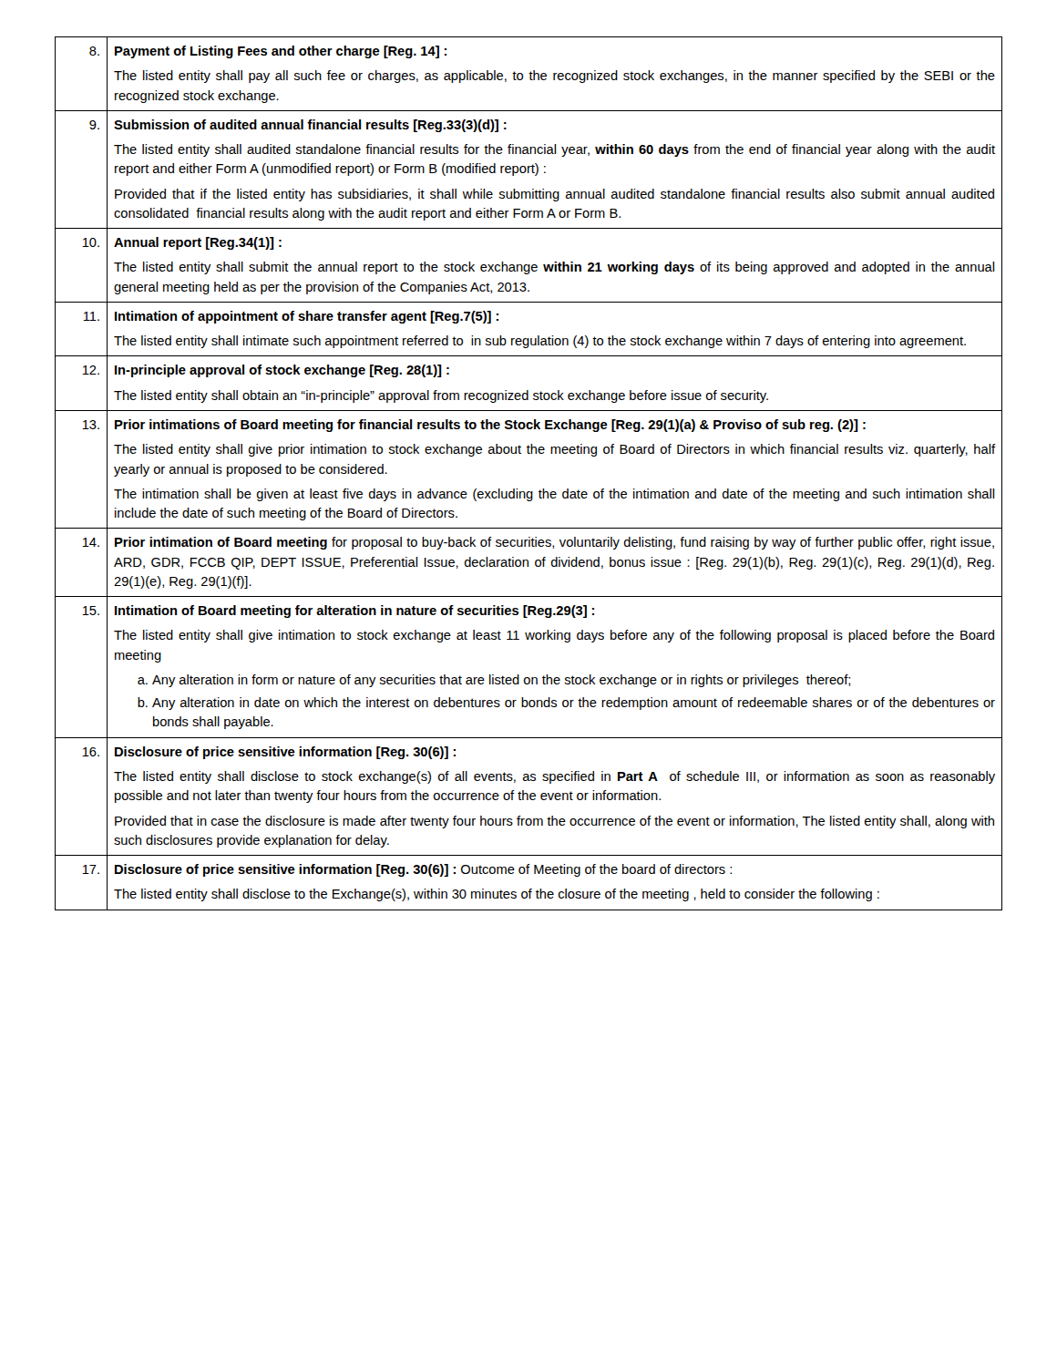| 8. | Payment of Listing Fees and other charge [Reg. 14] : The listed entity shall pay all such fee or charges, as applicable, to the recognized stock exchanges, in the manner specified by the SEBI or the recognized stock exchange. |
| 9. | Submission of audited annual financial results [Reg.33(3)(d)] : The listed entity shall audited standalone financial results for the financial year, within 60 days from the end of financial year along with the audit report and either Form A (unmodified report) or Form B (modified report) : Provided that if the listed entity has subsidiaries, it shall while submitting annual audited standalone financial results also submit annual audited consolidated financial results along with the audit report and either Form A or Form B. |
| 10. | Annual report [Reg.34(1)] : The listed entity shall submit the annual report to the stock exchange within 21 working days of its being approved and adopted in the annual general meeting held as per the provision of the Companies Act, 2013. |
| 11. | Intimation of appointment of share transfer agent [Reg.7(5)] : The listed entity shall intimate such appointment referred to in sub regulation (4) to the stock exchange within 7 days of entering into agreement. |
| 12. | In-principle approval of stock exchange [Reg. 28(1)] : The listed entity shall obtain an “in-principle” approval from recognized stock exchange before issue of security. |
| 13. | Prior intimations of Board meeting for financial results to the Stock Exchange [Reg. 29(1)(a) & Proviso of sub reg. (2)] : The listed entity shall give prior intimation to stock exchange about the meeting of Board of Directors in which financial results viz. quarterly, half yearly or annual is proposed to be considered. The intimation shall be given at least five days in advance (excluding the date of the intimation and date of the meeting and such intimation shall include the date of such meeting of the Board of Directors. |
| 14. | Prior intimation of Board meeting for proposal to buy-back of securities, voluntarily delisting, fund raising by way of further public offer, right issue, ARD, GDR, FCCB QIP, DEPT ISSUE, Preferential Issue, declaration of dividend, bonus issue : [Reg. 29(1)(b), Reg. 29(1)(c), Reg. 29(1)(d), Reg. 29(1)(e), Reg. 29(1)(f)]. |
| 15. | Intimation of Board meeting for alteration in nature of securities [Reg.29(3] : The listed entity shall give intimation to stock exchange at least 11 working days before any of the following proposal is placed before the Board meeting Any alteration in form or nature of any securities that are listed on the stock exchange or in rights or privileges thereof; Any alteration in date on which the interest on debentures or bonds or the redemption amount of redeemable shares or of the debentures or bonds shall payable. |
| 16. | Disclosure of price sensitive information [Reg. 30(6)] : The listed entity shall disclose to stock exchange(s) of all events, as specified in Part A of schedule III, or information as soon as reasonably possible and not later than twenty four hours from the occurrence of the event or information. Provided that in case the disclosure is made after twenty four hours from the occurrence of the event or information, The listed entity shall, along with such disclosures provide explanation for delay. |
| 17. | Disclosure of price sensitive information [Reg. 30(6)] : Outcome of Meeting of the board of directors : The listed entity shall disclose to the Exchange(s), within 30 minutes of the closure of the meeting , held to consider the following : |